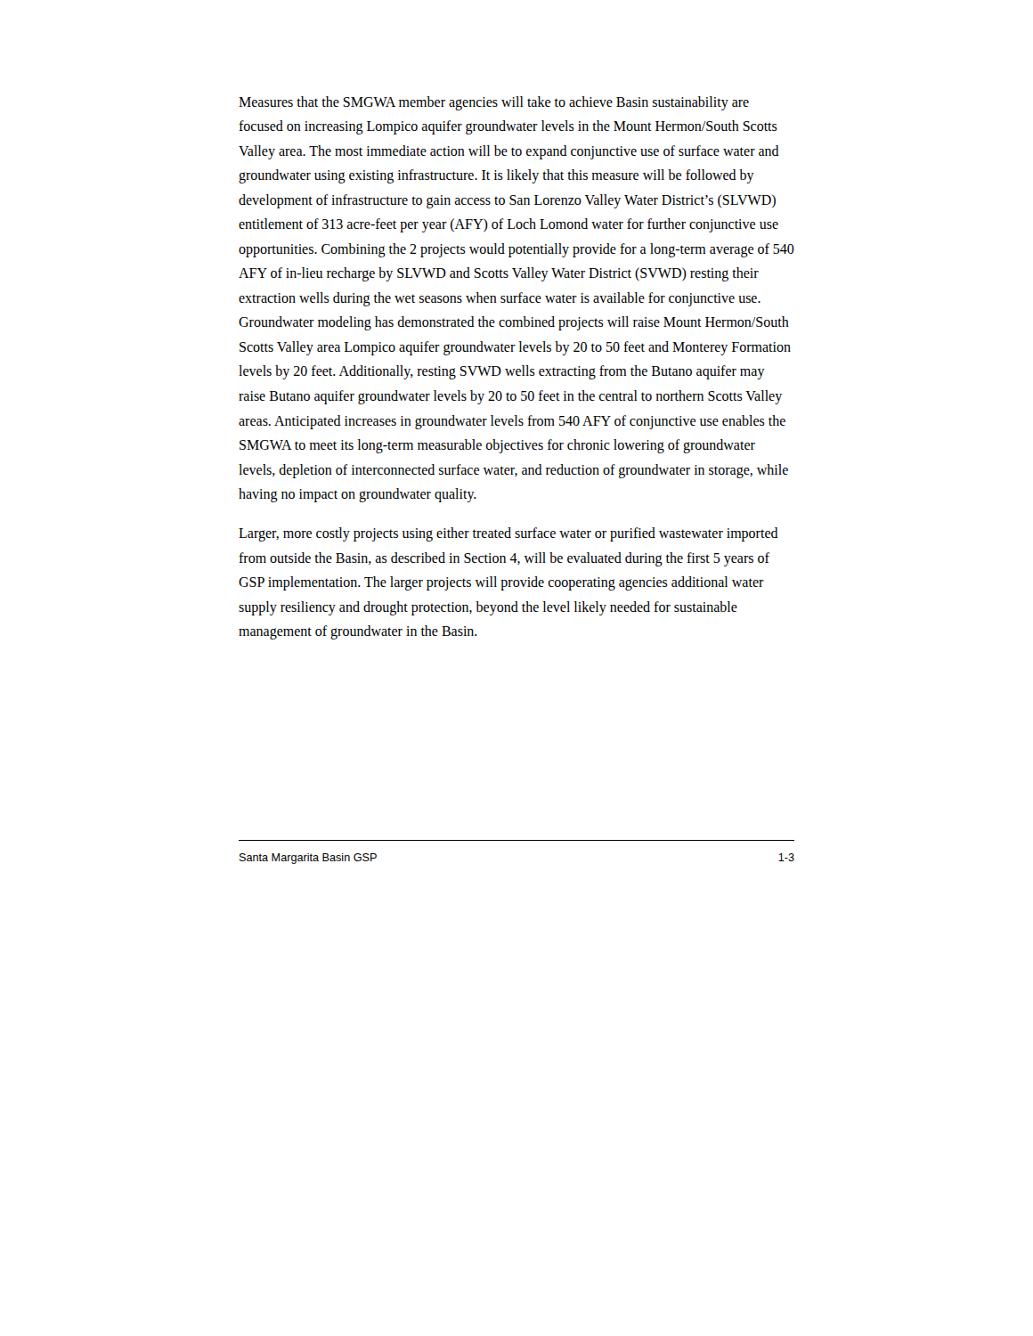Measures that the SMGWA member agencies will take to achieve Basin sustainability are focused on increasing Lompico aquifer groundwater levels in the Mount Hermon/South Scotts Valley area. The most immediate action will be to expand conjunctive use of surface water and groundwater using existing infrastructure. It is likely that this measure will be followed by development of infrastructure to gain access to San Lorenzo Valley Water District’s (SLVWD) entitlement of 313 acre-feet per year (AFY) of Loch Lomond water for further conjunctive use opportunities. Combining the 2 projects would potentially provide for a long-term average of 540 AFY of in-lieu recharge by SLVWD and Scotts Valley Water District (SVWD) resting their extraction wells during the wet seasons when surface water is available for conjunctive use. Groundwater modeling has demonstrated the combined projects will raise Mount Hermon/South Scotts Valley area Lompico aquifer groundwater levels by 20 to 50 feet and Monterey Formation levels by 20 feet. Additionally, resting SVWD wells extracting from the Butano aquifer may raise Butano aquifer groundwater levels by 20 to 50 feet in the central to northern Scotts Valley areas. Anticipated increases in groundwater levels from 540 AFY of conjunctive use enables the SMGWA to meet its long-term measurable objectives for chronic lowering of groundwater levels, depletion of interconnected surface water, and reduction of groundwater in storage, while having no impact on groundwater quality.
Larger, more costly projects using either treated surface water or purified wastewater imported from outside the Basin, as described in Section 4, will be evaluated during the first 5 years of GSP implementation. The larger projects will provide cooperating agencies additional water supply resiliency and drought protection, beyond the level likely needed for sustainable management of groundwater in the Basin.
Santa Margarita Basin GSP
1-3